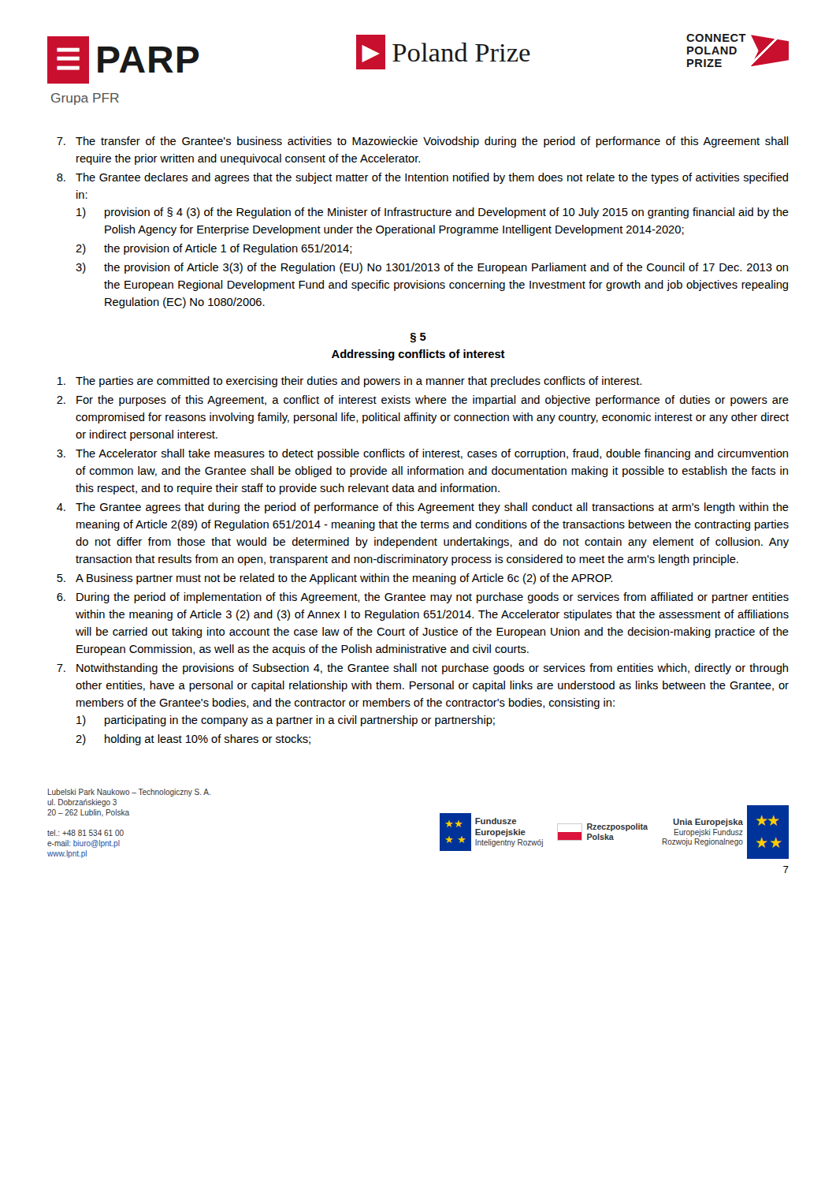☰ PARP
Grupa PFR
▶ Poland Prize
CONNECT
POLAND
PRIZE
The transfer of the Grantee's business activities to Mazowieckie Voivodship during the period of performance of this Agreement shall require the prior written and unequivocal consent of the Accelerator.
The Grantee declares and agrees that the subject matter of the Intention notified by them does not relate to the types of activities specified in:
provision of § 4 (3) of the Regulation of the Minister of Infrastructure and Development of 10 July 2015 on granting financial aid by the Polish Agency for Enterprise Development under the Operational Programme Intelligent Development 2014-2020;
the provision of Article 1 of Regulation 651/2014;
the provision of Article 3(3) of the Regulation (EU) No 1301/2013 of the European Parliament and of the Council of 17 Dec. 2013 on the European Regional Development Fund and specific provisions concerning the Investment for growth and job objectives repealing Regulation (EC) No 1080/2006.
§ 5
Addressing conflicts of interest
The parties are committed to exercising their duties and powers in a manner that precludes conflicts of interest.
For the purposes of this Agreement, a conflict of interest exists where the impartial and objective performance of duties or powers are compromised for reasons involving family, personal life, political affinity or connection with any country, economic interest or any other direct or indirect personal interest.
The Accelerator shall take measures to detect possible conflicts of interest, cases of corruption, fraud, double financing and circumvention of common law, and the Grantee shall be obliged to provide all information and documentation making it possible to establish the facts in this respect, and to require their staff to provide such relevant data and information.
The Grantee agrees that during the period of performance of this Agreement they shall conduct all transactions at arm's length within the meaning of Article 2(89) of Regulation 651/2014 - meaning that the terms and conditions of the transactions between the contracting parties do not differ from those that would be determined by independent undertakings, and do not contain any element of collusion. Any transaction that results from an open, transparent and non-discriminatory process is considered to meet the arm's length principle.
A Business partner must not be related to the Applicant within the meaning of Article 6c (2) of the APROP.
During the period of implementation of this Agreement, the Grantee may not purchase goods or services from affiliated or partner entities within the meaning of Article 3 (2) and (3) of Annex I to Regulation 651/2014. The Accelerator stipulates that the assessment of affiliations will be carried out taking into account the case law of the Court of Justice of the European Union and the decision-making practice of the European Commission, as well as the acquis of the Polish administrative and civil courts.
Notwithstanding the provisions of Subsection 4, the Grantee shall not purchase goods or services from entities which, directly or through other entities, have a personal or capital relationship with them. Personal or capital links are understood as links between the Grantee, or members of the Grantee's bodies, and the contractor or members of the contractor's bodies, consisting in:
participating in the company as a partner in a civil partnership or partnership;
holding at least 10% of shares or stocks;
Lubelski Park Naukowo – Technologiczny S. A.
ul. Dobrzańskiego 3
20 – 262 Lublin, Polska
tel.: +48 81 534 61 00
e-mail: biuro@lpnt.pl
www.lpnt.pl
★★
★ ★ Fundusze
Europejskie
Inteligentny Rozwój
Rzeczpospolita
Polska
Unia Europejska
Europejski Fundusz
Rozwoju Regionalnego ★★
★ ★
7